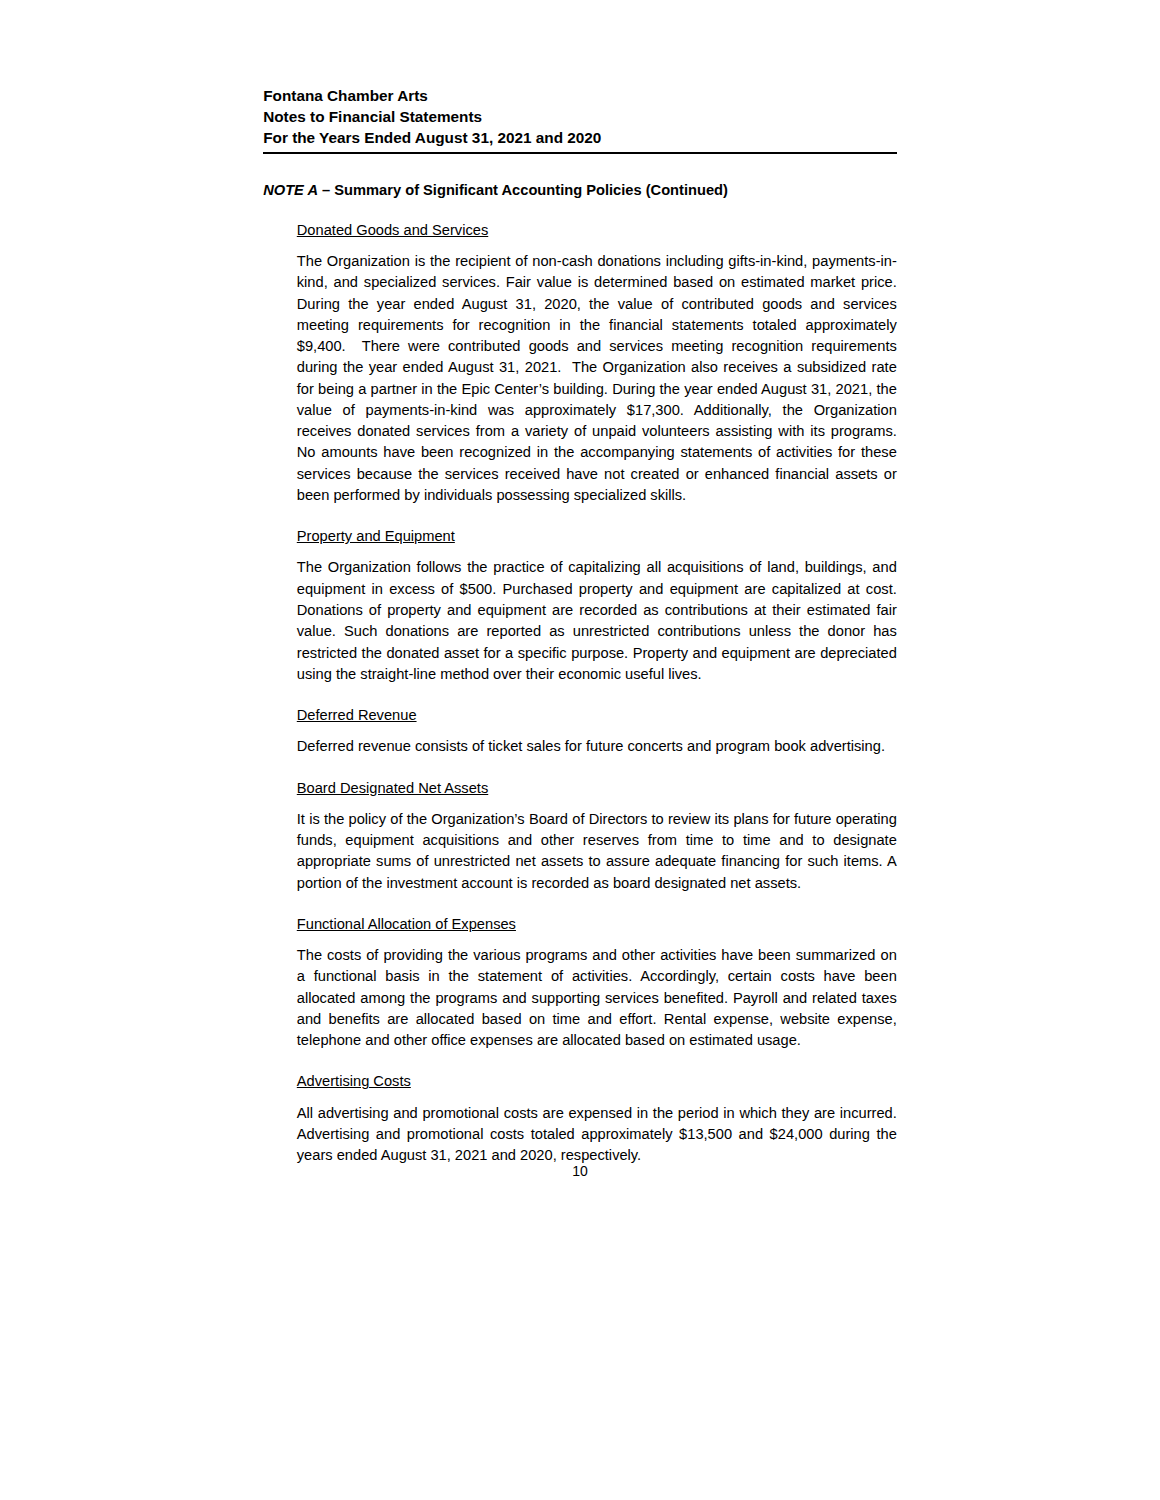Fontana Chamber Arts
Notes to Financial Statements
For the Years Ended August 31, 2021 and 2020
NOTE A – Summary of Significant Accounting Policies (Continued)
Donated Goods and Services
The Organization is the recipient of non-cash donations including gifts-in-kind, payments-in-kind, and specialized services. Fair value is determined based on estimated market price. During the year ended August 31, 2020, the value of contributed goods and services meeting requirements for recognition in the financial statements totaled approximately $9,400. There were contributed goods and services meeting recognition requirements during the year ended August 31, 2021. The Organization also receives a subsidized rate for being a partner in the Epic Center’s building. During the year ended August 31, 2021, the value of payments-in-kind was approximately $17,300. Additionally, the Organization receives donated services from a variety of unpaid volunteers assisting with its programs. No amounts have been recognized in the accompanying statements of activities for these services because the services received have not created or enhanced financial assets or been performed by individuals possessing specialized skills.
Property and Equipment
The Organization follows the practice of capitalizing all acquisitions of land, buildings, and equipment in excess of $500. Purchased property and equipment are capitalized at cost. Donations of property and equipment are recorded as contributions at their estimated fair value. Such donations are reported as unrestricted contributions unless the donor has restricted the donated asset for a specific purpose. Property and equipment are depreciated using the straight-line method over their economic useful lives.
Deferred Revenue
Deferred revenue consists of ticket sales for future concerts and program book advertising.
Board Designated Net Assets
It is the policy of the Organization’s Board of Directors to review its plans for future operating funds, equipment acquisitions and other reserves from time to time and to designate appropriate sums of unrestricted net assets to assure adequate financing for such items. A portion of the investment account is recorded as board designated net assets.
Functional Allocation of Expenses
The costs of providing the various programs and other activities have been summarized on a functional basis in the statement of activities. Accordingly, certain costs have been allocated among the programs and supporting services benefited. Payroll and related taxes and benefits are allocated based on time and effort. Rental expense, website expense, telephone and other office expenses are allocated based on estimated usage.
Advertising Costs
All advertising and promotional costs are expensed in the period in which they are incurred. Advertising and promotional costs totaled approximately $13,500 and $24,000 during the years ended August 31, 2021 and 2020, respectively.
10